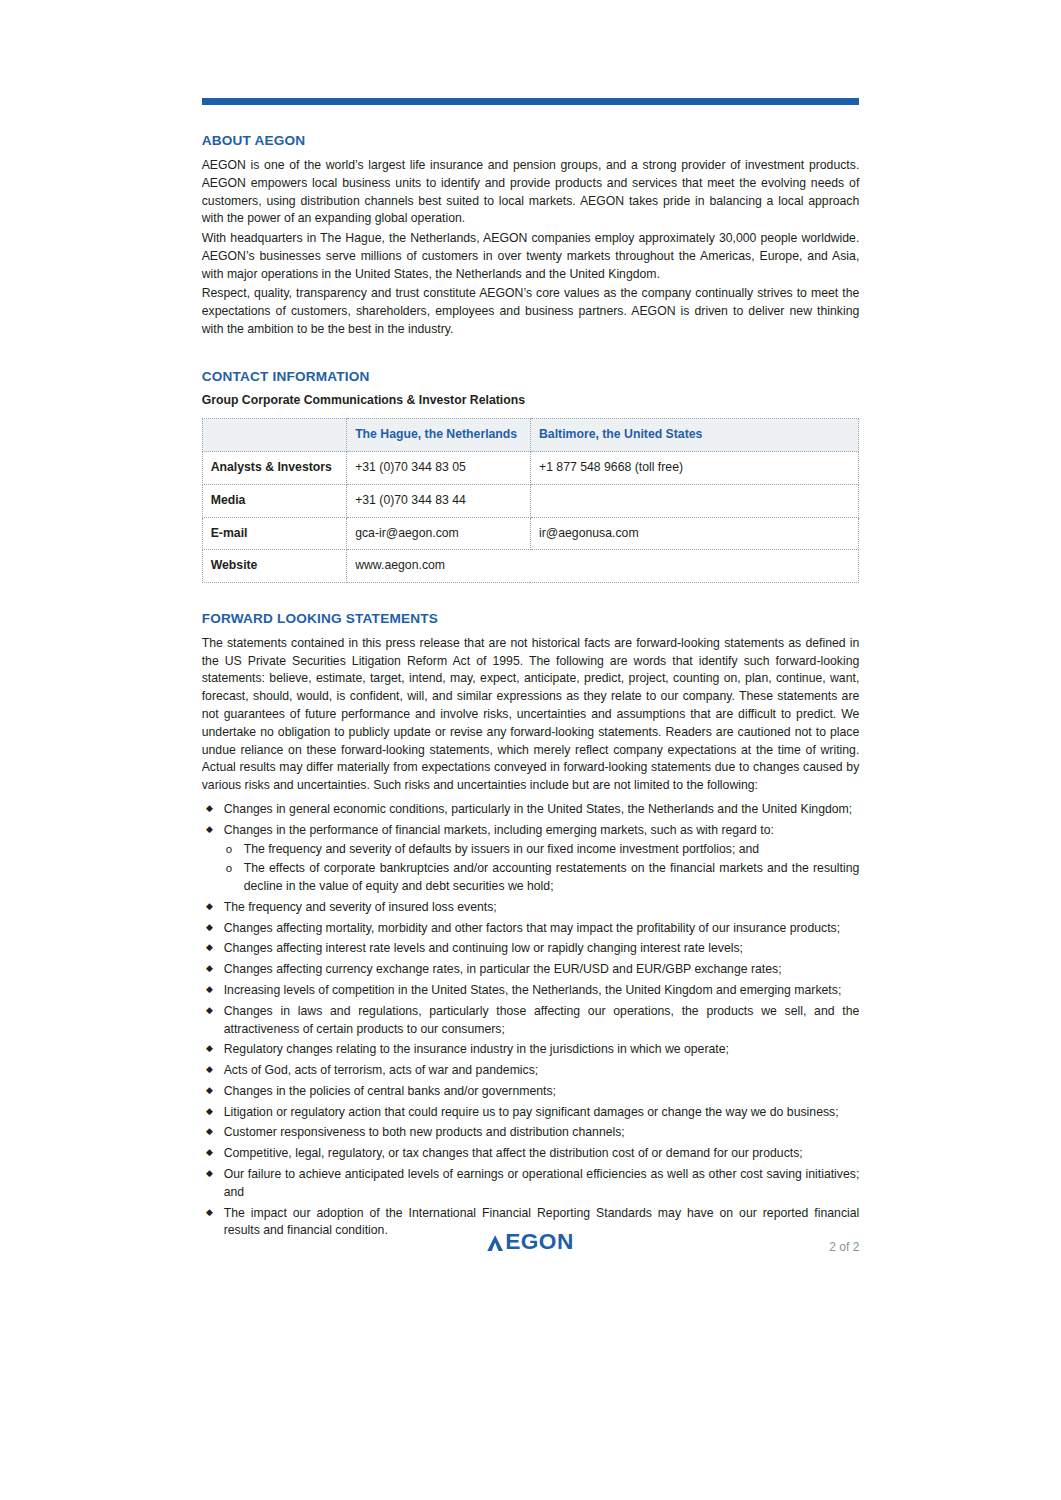About AEGON
AEGON is one of the world’s largest life insurance and pension groups, and a strong provider of investment products. AEGON empowers local business units to identify and provide products and services that meet the evolving needs of customers, using distribution channels best suited to local markets. AEGON takes pride in balancing a local approach with the power of an expanding global operation.
With headquarters in The Hague, the Netherlands, AEGON companies employ approximately 30,000 people worldwide. AEGON’s businesses serve millions of customers in over twenty markets throughout the Americas, Europe, and Asia, with major operations in the United States, the Netherlands and the United Kingdom.
Respect, quality, transparency and trust constitute AEGON’s core values as the company continually strives to meet the expectations of customers, shareholders, employees and business partners. AEGON is driven to deliver new thinking with the ambition to be the best in the industry.
Contact Information
Group Corporate Communications & Investor Relations
| | The Hague, the Netherlands | Baltimore, the United States |
| --- | --- | --- |
| Analysts & Investors | +31 (0)70 344 83 05 | +1 877 548 9668 (toll free) |
| Media | +31 (0)70 344 83 44 | |
| E-mail | gca-ir@aegon.com | ir@aegonusa.com |
| Website | www.aegon.com |
Forward Looking Statements
The statements contained in this press release that are not historical facts are forward-looking statements as defined in the US Private Securities Litigation Reform Act of 1995. The following are words that identify such forward-looking statements: believe, estimate, target, intend, may, expect, anticipate, predict, project, counting on, plan, continue, want, forecast, should, would, is confident, will, and similar expressions as they relate to our company. These statements are not guarantees of future performance and involve risks, uncertainties and assumptions that are difficult to predict. We undertake no obligation to publicly update or revise any forward-looking statements. Readers are cautioned not to place undue reliance on these forward-looking statements, which merely reflect company expectations at the time of writing. Actual results may differ materially from expectations conveyed in forward-looking statements due to changes caused by various risks and uncertainties. Such risks and uncertainties include but are not limited to the following:
Changes in general economic conditions, particularly in the United States, the Netherlands and the United Kingdom;
Changes in the performance of financial markets, including emerging markets, such as with regard to:
The frequency and severity of defaults by issuers in our fixed income investment portfolios; and
The effects of corporate bankruptcies and/or accounting restatements on the financial markets and the resulting decline in the value of equity and debt securities we hold;
The frequency and severity of insured loss events;
Changes affecting mortality, morbidity and other factors that may impact the profitability of our insurance products;
Changes affecting interest rate levels and continuing low or rapidly changing interest rate levels;
Changes affecting currency exchange rates, in particular the EUR/USD and EUR/GBP exchange rates;
Increasing levels of competition in the United States, the Netherlands, the United Kingdom and emerging markets;
Changes in laws and regulations, particularly those affecting our operations, the products we sell, and the attractiveness of certain products to our consumers;
Regulatory changes relating to the insurance industry in the jurisdictions in which we operate;
Acts of God, acts of terrorism, acts of war and pandemics;
Changes in the policies of central banks and/or governments;
Litigation or regulatory action that could require us to pay significant damages or change the way we do business;
Customer responsiveness to both new products and distribution channels;
Competitive, legal, regulatory, or tax changes that affect the distribution cost of or demand for our products;
Our failure to achieve anticipated levels of earnings or operational efficiencies as well as other cost saving initiatives; and
The impact our adoption of the International Financial Reporting Standards may have on our reported financial results and financial condition.
EGON
2 of 2